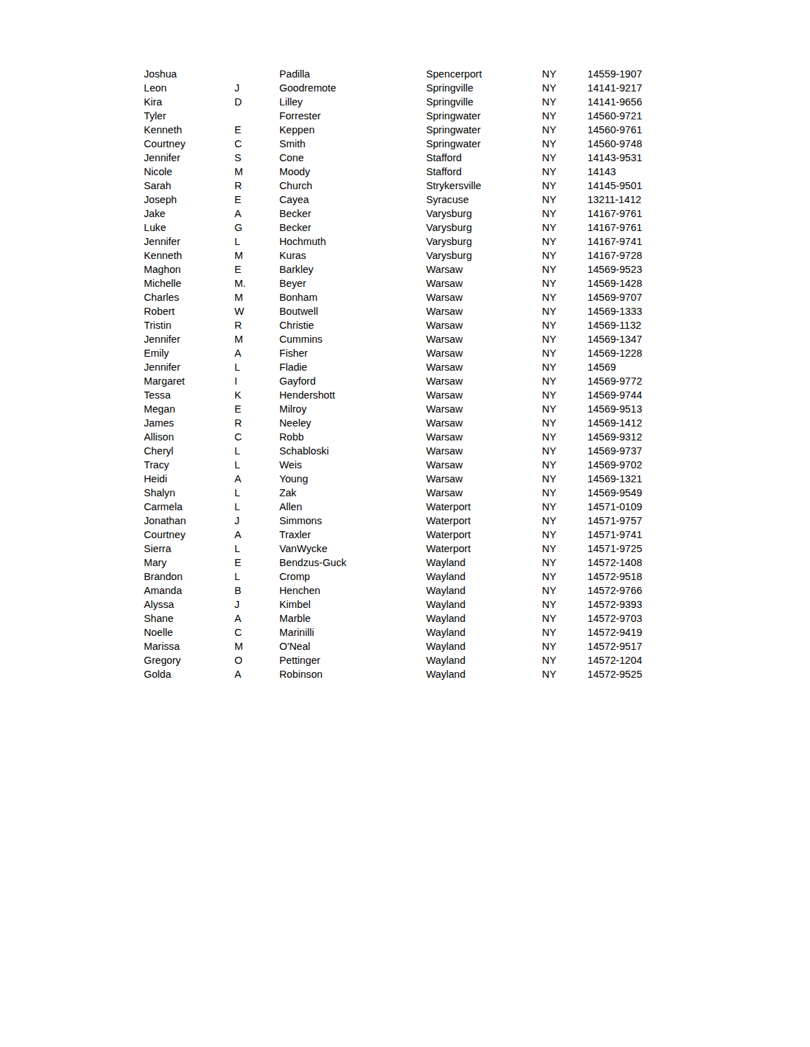| Joshua | | Padilla | Spencerport | NY | 14559-1907 |
| Leon | J | Goodremote | Springville | NY | 14141-9217 |
| Kira | D | Lilley | Springville | NY | 14141-9656 |
| Tyler | | Forrester | Springwater | NY | 14560-9721 |
| Kenneth | E | Keppen | Springwater | NY | 14560-9761 |
| Courtney | C | Smith | Springwater | NY | 14560-9748 |
| Jennifer | S | Cone | Stafford | NY | 14143-9531 |
| Nicole | M | Moody | Stafford | NY | 14143 |
| Sarah | R | Church | Strykersville | NY | 14145-9501 |
| Joseph | E | Cayea | Syracuse | NY | 13211-1412 |
| Jake | A | Becker | Varysburg | NY | 14167-9761 |
| Luke | G | Becker | Varysburg | NY | 14167-9761 |
| Jennifer | L | Hochmuth | Varysburg | NY | 14167-9741 |
| Kenneth | M | Kuras | Varysburg | NY | 14167-9728 |
| Maghon | E | Barkley | Warsaw | NY | 14569-9523 |
| Michelle | M. | Beyer | Warsaw | NY | 14569-1428 |
| Charles | M | Bonham | Warsaw | NY | 14569-9707 |
| Robert | W | Boutwell | Warsaw | NY | 14569-1333 |
| Tristin | R | Christie | Warsaw | NY | 14569-1132 |
| Jennifer | M | Cummins | Warsaw | NY | 14569-1347 |
| Emily | A | Fisher | Warsaw | NY | 14569-1228 |
| Jennifer | L | Fladie | Warsaw | NY | 14569 |
| Margaret | I | Gayford | Warsaw | NY | 14569-9772 |
| Tessa | K | Hendershott | Warsaw | NY | 14569-9744 |
| Megan | E | Milroy | Warsaw | NY | 14569-9513 |
| James | R | Neeley | Warsaw | NY | 14569-1412 |
| Allison | C | Robb | Warsaw | NY | 14569-9312 |
| Cheryl | L | Schabloski | Warsaw | NY | 14569-9737 |
| Tracy | L | Weis | Warsaw | NY | 14569-9702 |
| Heidi | A | Young | Warsaw | NY | 14569-1321 |
| Shalyn | L | Zak | Warsaw | NY | 14569-9549 |
| Carmela | L | Allen | Waterport | NY | 14571-0109 |
| Jonathan | J | Simmons | Waterport | NY | 14571-9757 |
| Courtney | A | Traxler | Waterport | NY | 14571-9741 |
| Sierra | L | VanWycke | Waterport | NY | 14571-9725 |
| Mary | E | Bendzus-Guck | Wayland | NY | 14572-1408 |
| Brandon | L | Cromp | Wayland | NY | 14572-9518 |
| Amanda | B | Henchen | Wayland | NY | 14572-9766 |
| Alyssa | J | Kimbel | Wayland | NY | 14572-9393 |
| Shane | A | Marble | Wayland | NY | 14572-9703 |
| Noelle | C | Marinilli | Wayland | NY | 14572-9419 |
| Marissa | M | O'Neal | Wayland | NY | 14572-9517 |
| Gregory | O | Pettinger | Wayland | NY | 14572-1204 |
| Golda | A | Robinson | Wayland | NY | 14572-9525 |